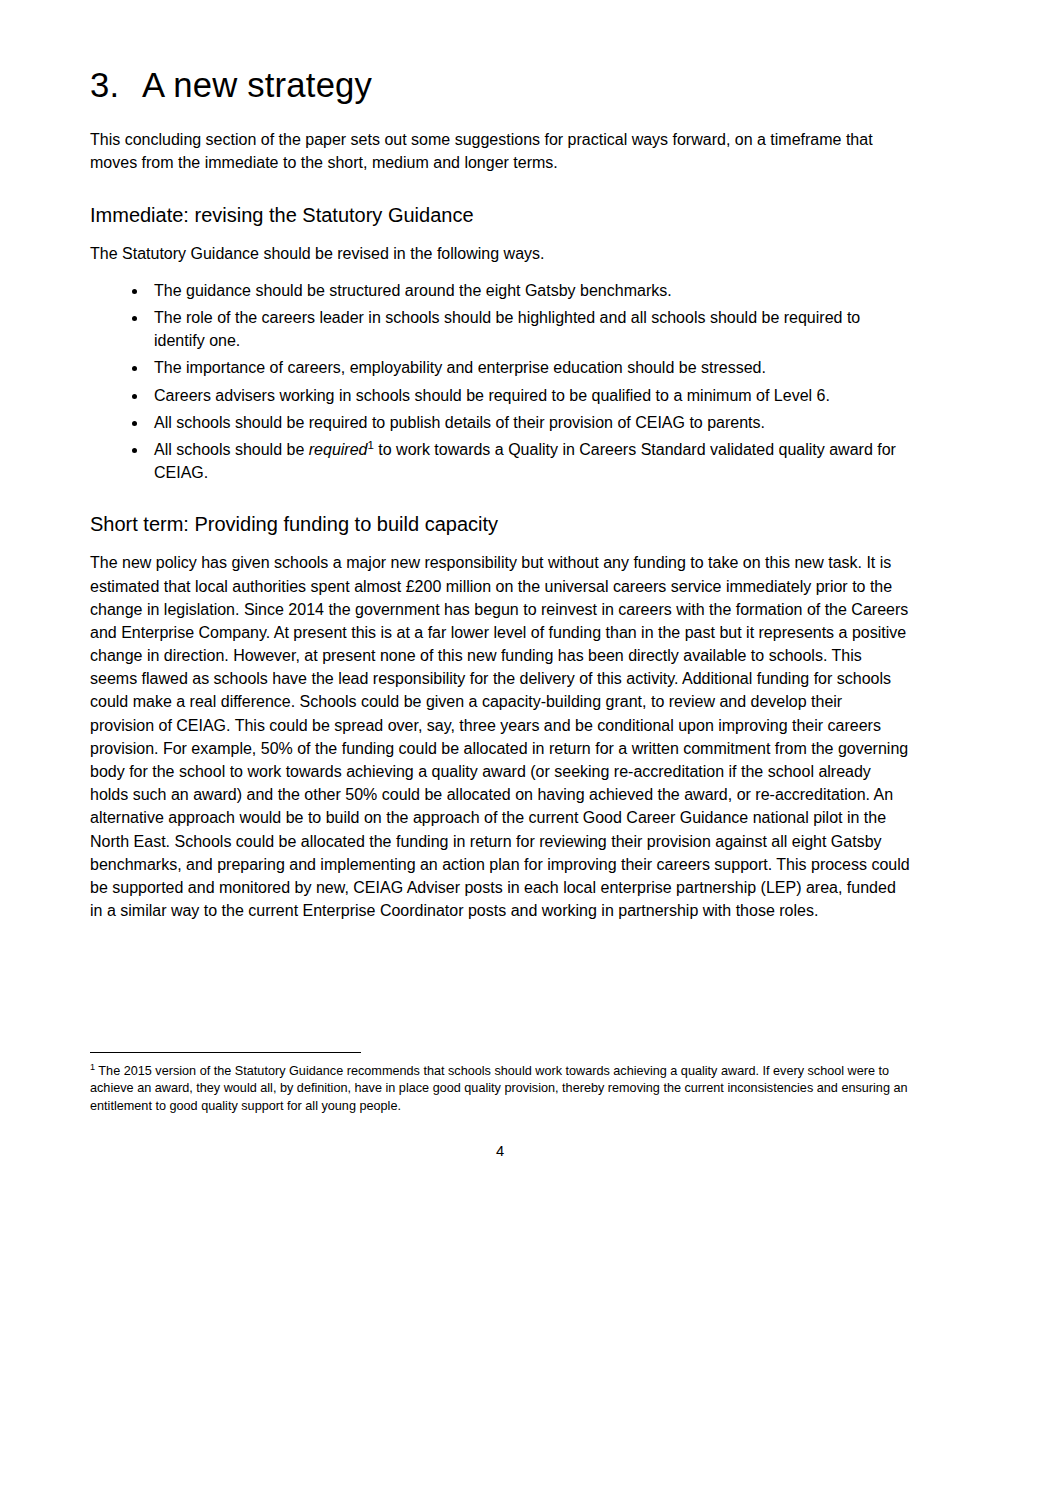3. A new strategy
This concluding section of the paper sets out some suggestions for practical ways forward, on a timeframe that moves from the immediate to the short, medium and longer terms.
Immediate: revising the Statutory Guidance
The Statutory Guidance should be revised in the following ways.
The guidance should be structured around the eight Gatsby benchmarks.
The role of the careers leader in schools should be highlighted and all schools should be required to identify one.
The importance of careers, employability and enterprise education should be stressed.
Careers advisers working in schools should be required to be qualified to a minimum of Level 6.
All schools should be required to publish details of their provision of CEIAG to parents.
All schools should be required1 to work towards a Quality in Careers Standard validated quality award for CEIAG.
Short term: Providing funding to build capacity
The new policy has given schools a major new responsibility but without any funding to take on this new task. It is estimated that local authorities spent almost £200 million on the universal careers service immediately prior to the change in legislation. Since 2014 the government has begun to reinvest in careers with the formation of the Careers and Enterprise Company. At present this is at a far lower level of funding than in the past but it represents a positive change in direction. However, at present none of this new funding has been directly available to schools. This seems flawed as schools have the lead responsibility for the delivery of this activity. Additional funding for schools could make a real difference. Schools could be given a capacity-building grant, to review and develop their provision of CEIAG. This could be spread over, say, three years and be conditional upon improving their careers provision. For example, 50% of the funding could be allocated in return for a written commitment from the governing body for the school to work towards achieving a quality award (or seeking re-accreditation if the school already holds such an award) and the other 50% could be allocated on having achieved the award, or re-accreditation. An alternative approach would be to build on the approach of the current Good Career Guidance national pilot in the North East. Schools could be allocated the funding in return for reviewing their provision against all eight Gatsby benchmarks, and preparing and implementing an action plan for improving their careers support. This process could be supported and monitored by new, CEIAG Adviser posts in each local enterprise partnership (LEP) area, funded in a similar way to the current Enterprise Coordinator posts and working in partnership with those roles.
1 The 2015 version of the Statutory Guidance recommends that schools should work towards achieving a quality award. If every school were to achieve an award, they would all, by definition, have in place good quality provision, thereby removing the current inconsistencies and ensuring an entitlement to good quality support for all young people.
4